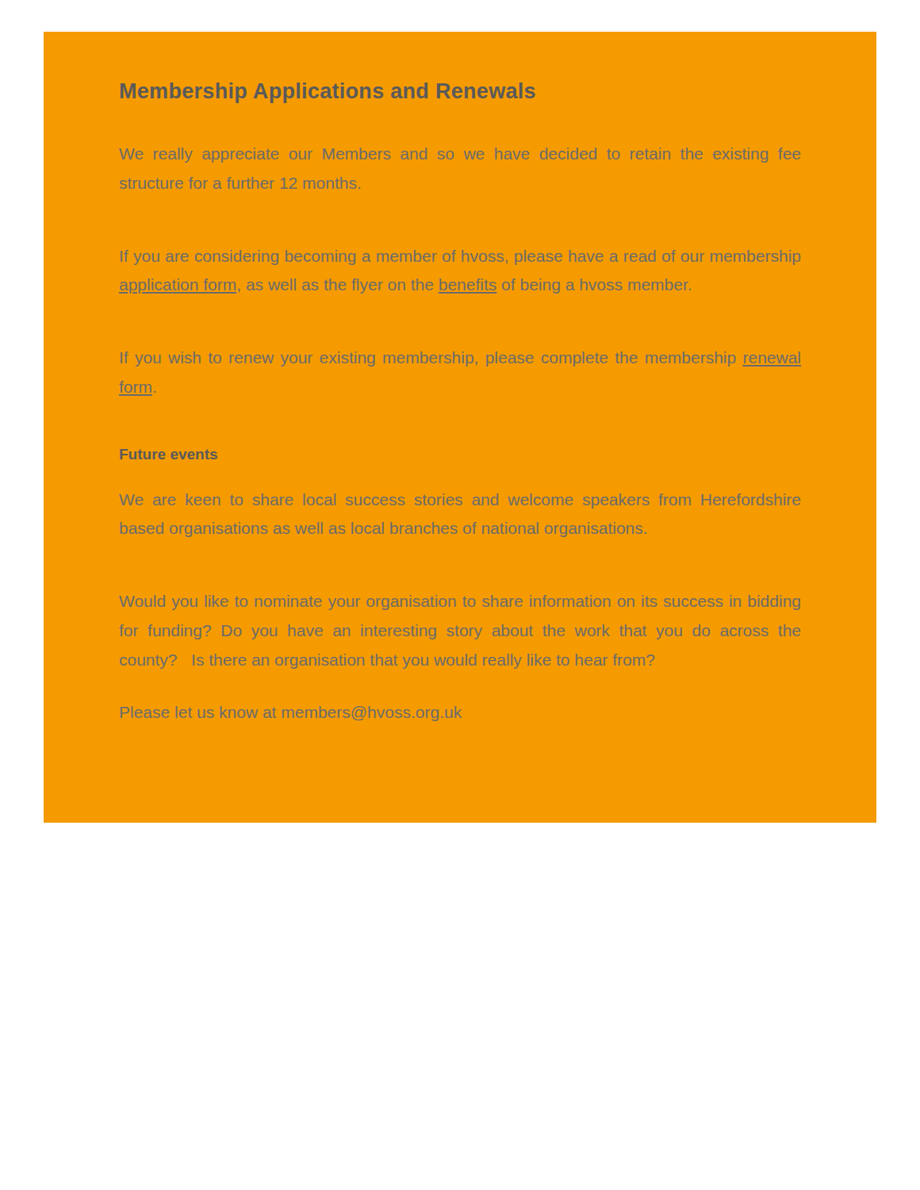Membership Applications and Renewals
We really appreciate our Members and so we have decided to retain the existing fee structure for a further 12 months.
If you are considering becoming a member of hvoss, please have a read of our membership application form, as well as the flyer on the benefits of being a hvoss member.
If you wish to renew your existing membership, please complete the membership renewal form.
Future events
We are keen to share local success stories and welcome speakers from Herefordshire based organisations as well as local branches of national organisations.
Would you like to nominate your organisation to share information on its success in bidding for funding? Do you have an interesting story about the work that you do across the county? Is there an organisation that you would really like to hear from?
Please let us know at members@hvoss.org.uk